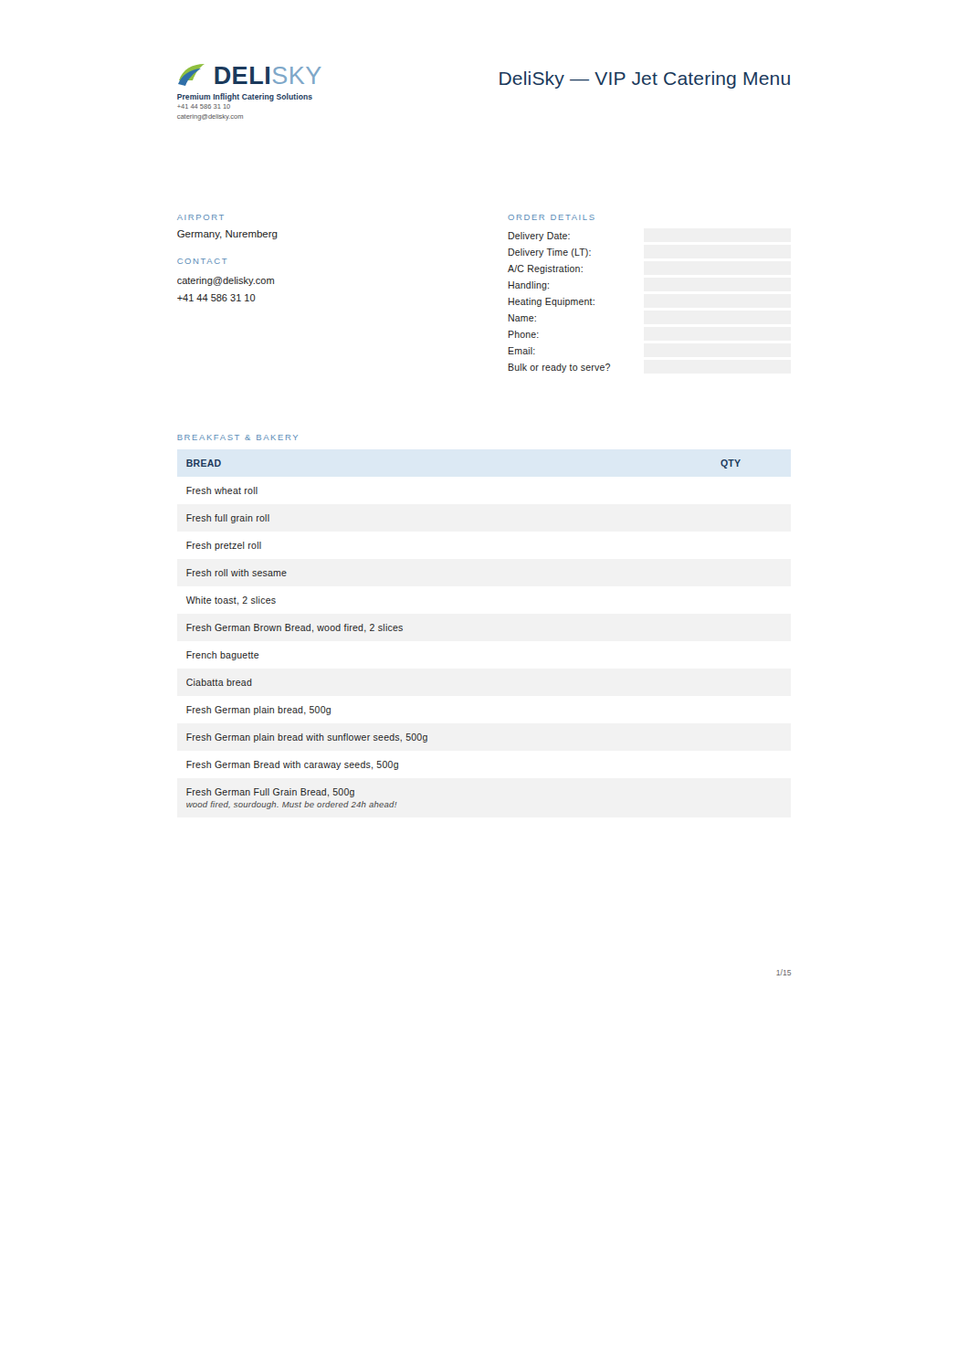DELISKY
Premium Inflight Catering Solutions
+41 44 586 31 10
catering@delisky.com
DeliSky — VIP Jet Catering Menu
Airport
Germany, Nuremberg
Contact
catering@delisky.com
+41 44 586 31 10
Order Details
Delivery Date:
Delivery Time (LT):
A/C Registration:
Handling:
Heating Equipment:
Name:
Phone:
Email:
Bulk or ready to serve?
Breakfast & Bakery
| BREAD | QTY |
| --- | --- |
| Fresh wheat roll | |
| Fresh full grain roll | |
| Fresh pretzel roll | |
| Fresh roll with sesame | |
| White toast, 2 slices | |
| Fresh German Brown Bread, wood fired, 2 slices | |
| French baguette | |
| Ciabatta bread | |
| Fresh German plain bread, 500g | |
| Fresh German plain bread with sunflower seeds, 500g | |
| Fresh German Bread with caraway seeds, 500g | |
| Fresh German Full Grain Bread, 500g wood fired, sourdough. Must be ordered 24h ahead! | |
1/15